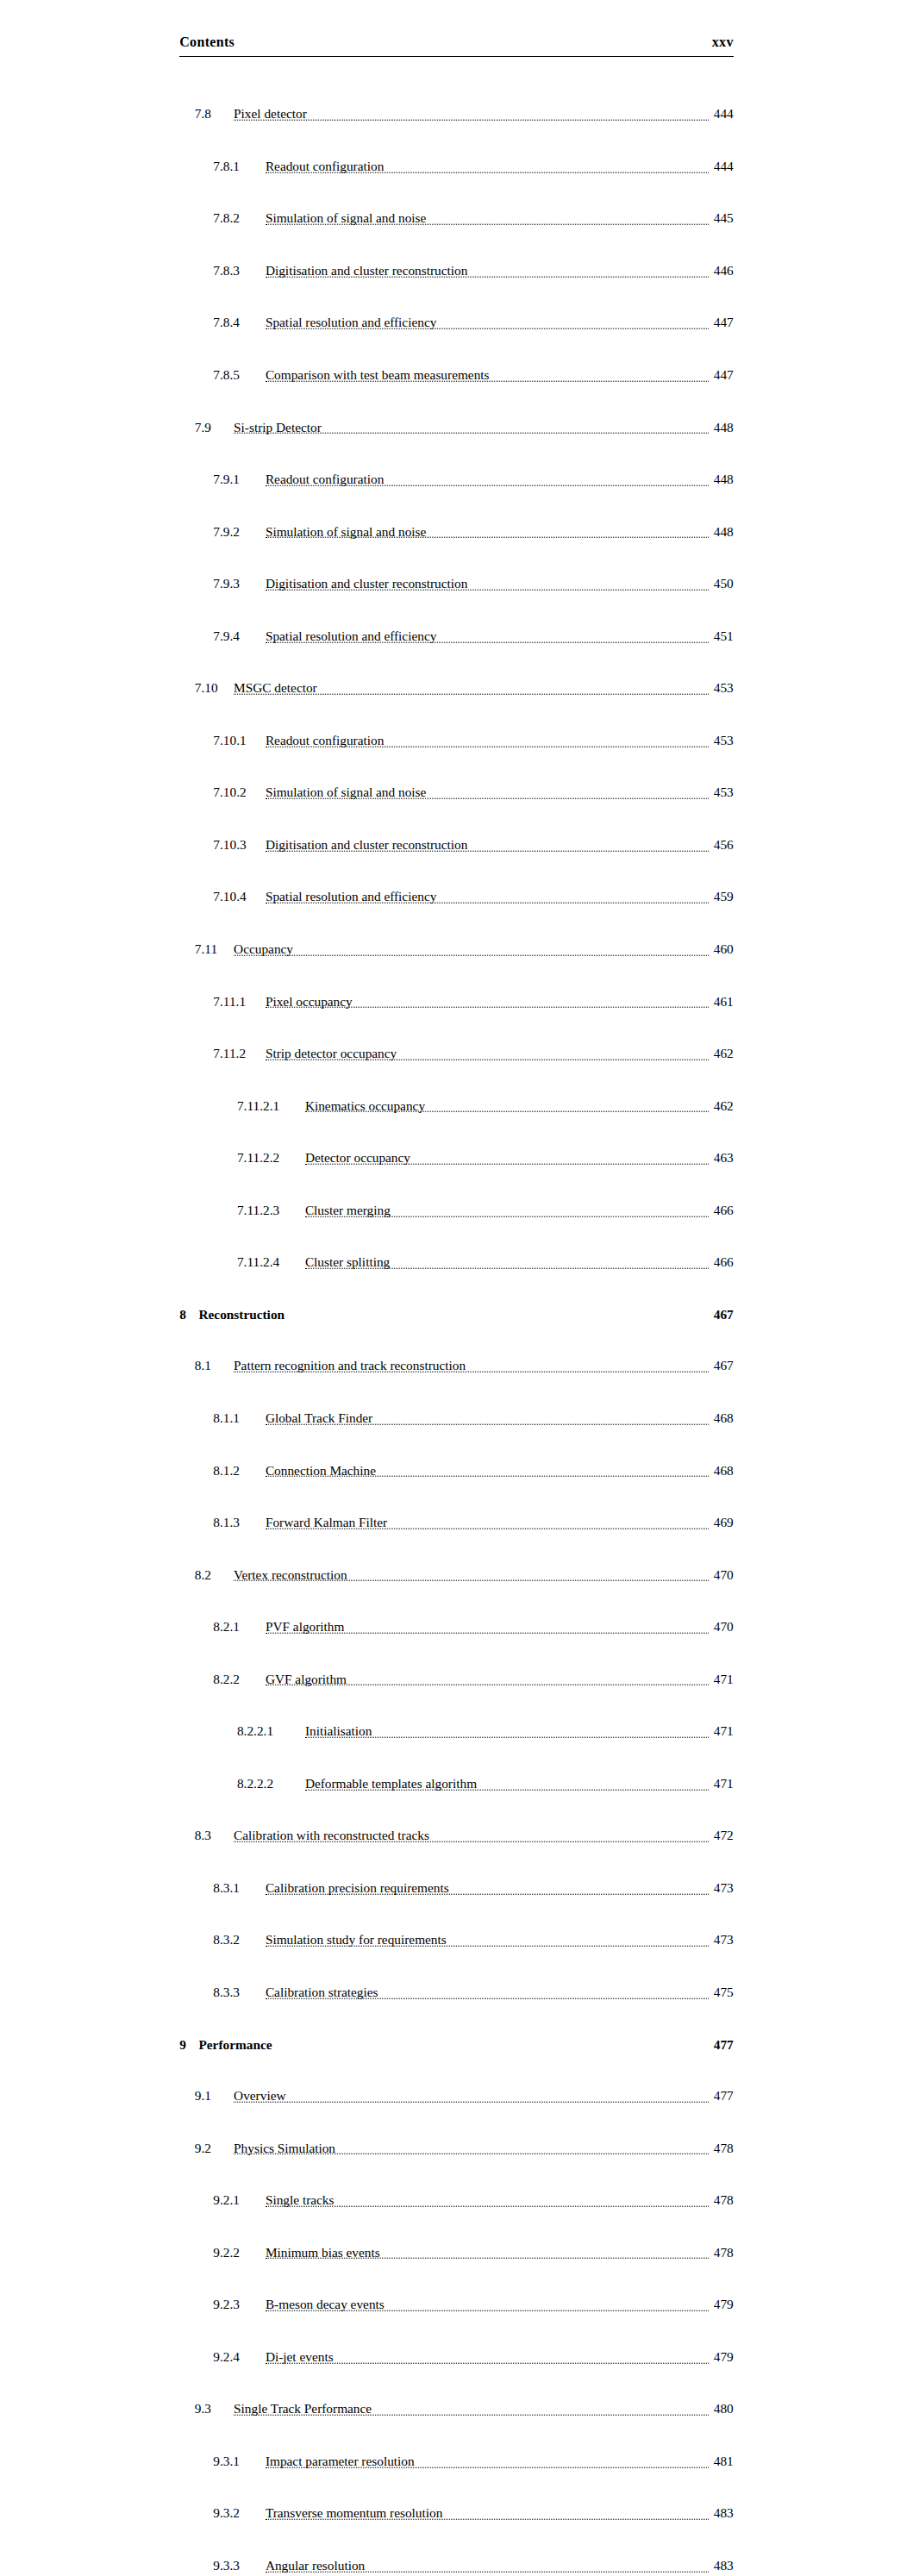Contents xxv
7.8 Pixel detector 444
7.8.1 Readout configuration 444
7.8.2 Simulation of signal and noise 445
7.8.3 Digitisation and cluster reconstruction 446
7.8.4 Spatial resolution and efficiency 447
7.8.5 Comparison with test beam measurements 447
7.9 Si-strip Detector 448
7.9.1 Readout configuration 448
7.9.2 Simulation of signal and noise 448
7.9.3 Digitisation and cluster reconstruction 450
7.9.4 Spatial resolution and efficiency 451
7.10 MSGC detector 453
7.10.1 Readout configuration 453
7.10.2 Simulation of signal and noise 453
7.10.3 Digitisation and cluster reconstruction 456
7.10.4 Spatial resolution and efficiency 459
7.11 Occupancy 460
7.11.1 Pixel occupancy 461
7.11.2 Strip detector occupancy 462
7.11.2.1 Kinematics occupancy 462
7.11.2.2 Detector occupancy 463
7.11.2.3 Cluster merging 466
7.11.2.4 Cluster splitting 466
8 Reconstruction 467
8.1 Pattern recognition and track reconstruction 467
8.1.1 Global Track Finder 468
8.1.2 Connection Machine 468
8.1.3 Forward Kalman Filter 469
8.2 Vertex reconstruction 470
8.2.1 PVF algorithm 470
8.2.2 GVF algorithm 471
8.2.2.1 Initialisation 471
8.2.2.2 Deformable templates algorithm 471
8.3 Calibration with reconstructed tracks 472
8.3.1 Calibration precision requirements 473
8.3.2 Simulation study for requirements 473
8.3.3 Calibration strategies 475
9 Performance 477
9.1 Overview 477
9.2 Physics Simulation 478
9.2.1 Single tracks 478
9.2.2 Minimum bias events 478
9.2.3 B-meson decay events 479
9.2.4 Di-jet events 479
9.3 Single Track Performance 480
9.3.1 Impact parameter resolution 481
9.3.2 Transverse momentum resolution 483
9.3.3 Angular resolution 483